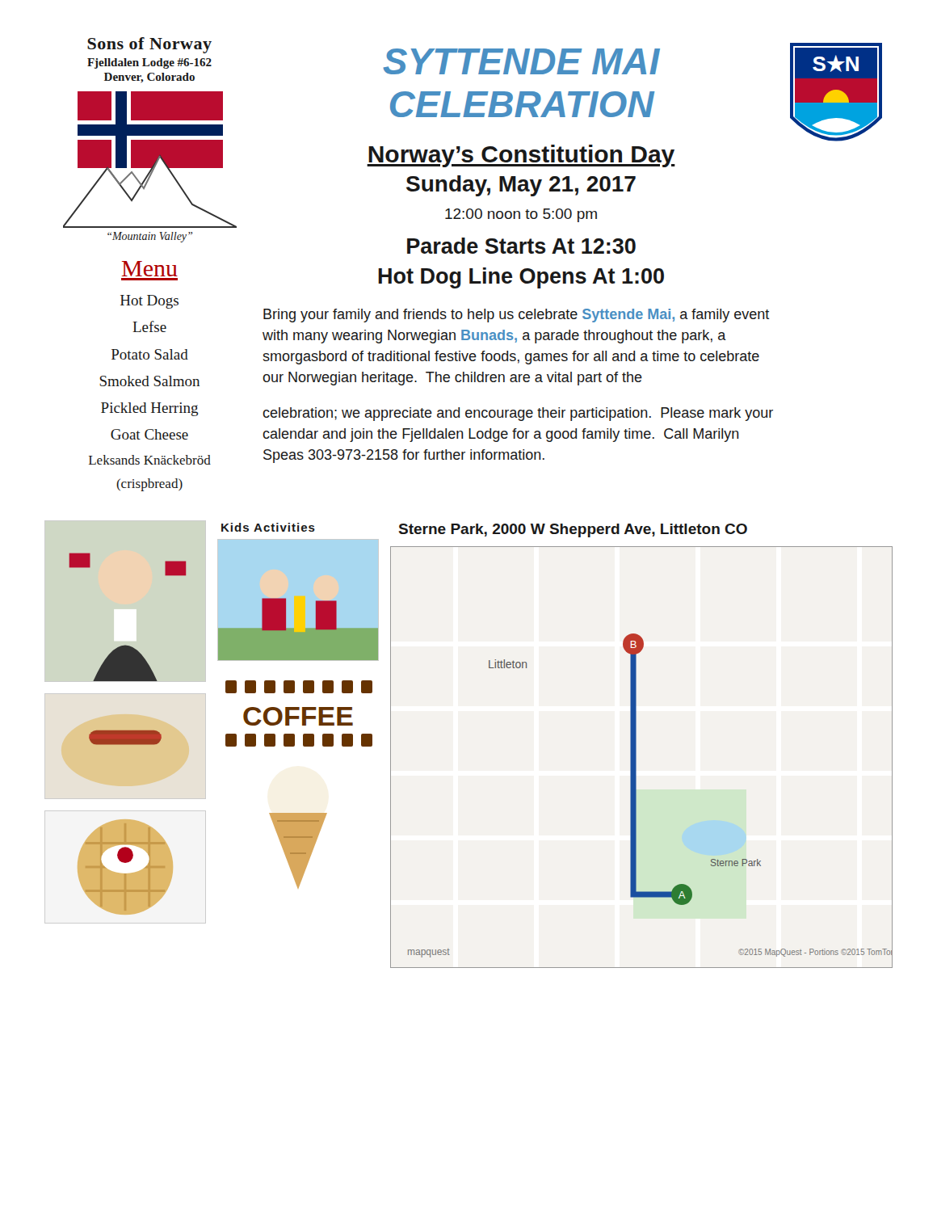Sons of Norway
Fjelldalen Lodge #6-162
Denver, Colorado
“Mountain Valley”
Menu
Hot Dogs
Lefse
Potato Salad
Smoked Salmon
Pickled Herring
Goat Cheese
Leksands Knäckebröd
(crispbread)
SYTTENDE MAI
CELEBRATION
Norway’s Constitution Day
Sunday, May 21, 2017
12:00 noon to 5:00 pm
Parade Starts At 12:30
Hot Dog Line Opens At 1:00
Bring your family and friends to help us celebrate Syttende Mai, a family event with many wearing Norwegian Bunads, a parade throughout the park, a smorgasbord of traditional festive foods, games for all and a time to celebrate our Norwegian heritage. The children are a vital part of the
celebration; we appreciate and encourage their participation. Please mark your calendar and join the Fjelldalen Lodge for a good family time. Call Marilyn Speas 303-973-2158 for further information.
Kids Activities
Sterne Park, 2000 W Shepperd Ave, Littleton CO